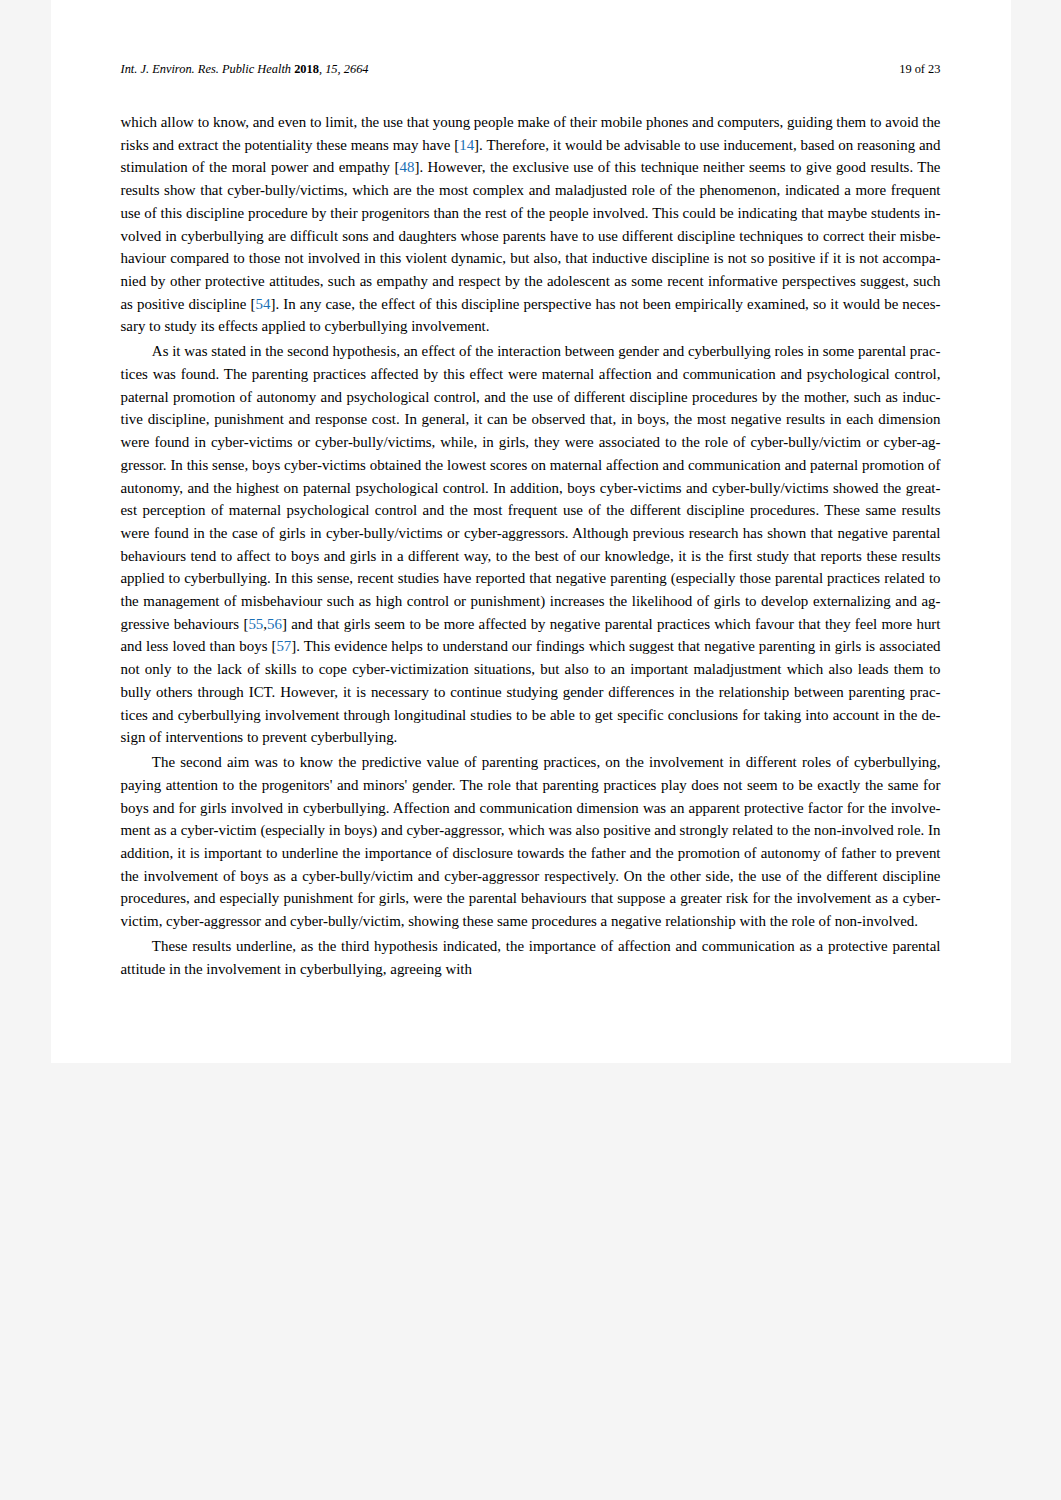Int. J. Environ. Res. Public Health 2018, 15, 2664 19 of 23
which allow to know, and even to limit, the use that young people make of their mobile phones and computers, guiding them to avoid the risks and extract the potentiality these means may have [14]. Therefore, it would be advisable to use inducement, based on reasoning and stimulation of the moral power and empathy [48]. However, the exclusive use of this technique neither seems to give good results. The results show that cyber-bully/victims, which are the most complex and maladjusted role of the phenomenon, indicated a more frequent use of this discipline procedure by their progenitors than the rest of the people involved. This could be indicating that maybe students involved in cyberbullying are difficult sons and daughters whose parents have to use different discipline techniques to correct their misbehaviour compared to those not involved in this violent dynamic, but also, that inductive discipline is not so positive if it is not accompanied by other protective attitudes, such as empathy and respect by the adolescent as some recent informative perspectives suggest, such as positive discipline [54]. In any case, the effect of this discipline perspective has not been empirically examined, so it would be necessary to study its effects applied to cyberbullying involvement.
As it was stated in the second hypothesis, an effect of the interaction between gender and cyberbullying roles in some parental practices was found. The parenting practices affected by this effect were maternal affection and communication and psychological control, paternal promotion of autonomy and psychological control, and the use of different discipline procedures by the mother, such as inductive discipline, punishment and response cost. In general, it can be observed that, in boys, the most negative results in each dimension were found in cyber-victims or cyber-bully/victims, while, in girls, they were associated to the role of cyber-bully/victim or cyber-aggressor. In this sense, boys cyber-victims obtained the lowest scores on maternal affection and communication and paternal promotion of autonomy, and the highest on paternal psychological control. In addition, boys cyber-victims and cyber-bully/victims showed the greatest perception of maternal psychological control and the most frequent use of the different discipline procedures. These same results were found in the case of girls in cyber-bully/victims or cyber-aggressors. Although previous research has shown that negative parental behaviours tend to affect to boys and girls in a different way, to the best of our knowledge, it is the first study that reports these results applied to cyberbullying. In this sense, recent studies have reported that negative parenting (especially those parental practices related to the management of misbehaviour such as high control or punishment) increases the likelihood of girls to develop externalizing and aggressive behaviours [55,56] and that girls seem to be more affected by negative parental practices which favour that they feel more hurt and less loved than boys [57]. This evidence helps to understand our findings which suggest that negative parenting in girls is associated not only to the lack of skills to cope cyber-victimization situations, but also to an important maladjustment which also leads them to bully others through ICT. However, it is necessary to continue studying gender differences in the relationship between parenting practices and cyberbullying involvement through longitudinal studies to be able to get specific conclusions for taking into account in the design of interventions to prevent cyberbullying.
The second aim was to know the predictive value of parenting practices, on the involvement in different roles of cyberbullying, paying attention to the progenitors' and minors' gender. The role that parenting practices play does not seem to be exactly the same for boys and for girls involved in cyberbullying. Affection and communication dimension was an apparent protective factor for the involvement as a cyber-victim (especially in boys) and cyber-aggressor, which was also positive and strongly related to the non-involved role. In addition, it is important to underline the importance of disclosure towards the father and the promotion of autonomy of father to prevent the involvement of boys as a cyber-bully/victim and cyber-aggressor respectively. On the other side, the use of the different discipline procedures, and especially punishment for girls, were the parental behaviours that suppose a greater risk for the involvement as a cyber-victim, cyber-aggressor and cyber-bully/victim, showing these same procedures a negative relationship with the role of non-involved.
These results underline, as the third hypothesis indicated, the importance of affection and communication as a protective parental attitude in the involvement in cyberbullying, agreeing with